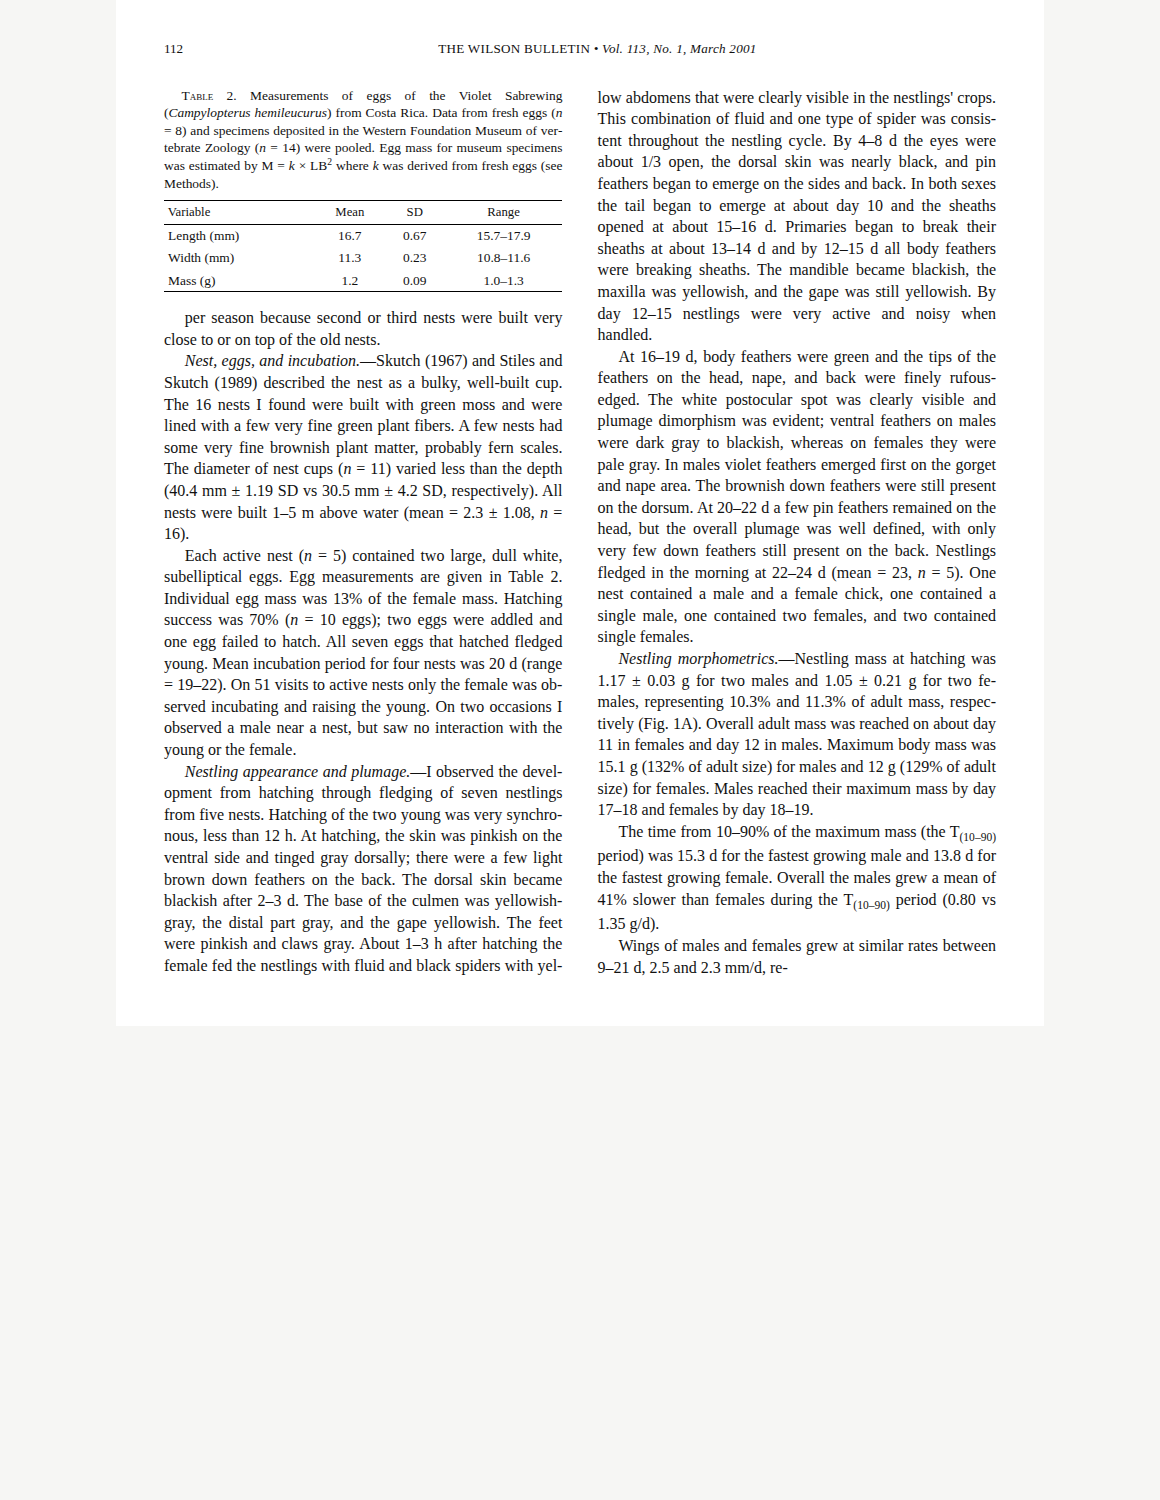112 THE WILSON BULLETIN • Vol. 113, No. 1, March 2001
Table 2. Measurements of eggs of the Violet Sabrewing (Campylopterus hemileucurus) from Costa Rica. Data from fresh eggs (n = 8) and specimens deposited in the Western Foundation Museum of vertebrate Zoology (n = 14) were pooled. Egg mass for museum specimens was estimated by M = k × LB2 where k was derived from fresh eggs (see Methods).
| Variable | Mean | SD | Range |
| --- | --- | --- | --- |
| Length (mm) | 16.7 | 0.67 | 15.7–17.9 |
| Width (mm) | 11.3 | 0.23 | 10.8–11.6 |
| Mass (g) | 1.2 | 0.09 | 1.0–1.3 |
per season because second or third nests were built very close to or on top of the old nests.
Nest, eggs, and incubation.—Skutch (1967) and Stiles and Skutch (1989) described the nest as a bulky, well-built cup. The 16 nests I found were built with green moss and were lined with a few very fine green plant fibers. A few nests had some very fine brownish plant matter, probably fern scales. The diameter of nest cups (n = 11) varied less than the depth (40.4 mm ± 1.19 SD vs 30.5 mm ± 4.2 SD, respectively). All nests were built 1–5 m above water (mean = 2.3 ± 1.08, n = 16).
Each active nest (n = 5) contained two large, dull white, subelliptical eggs. Egg measurements are given in Table 2. Individual egg mass was 13% of the female mass. Hatching success was 70% (n = 10 eggs); two eggs were addled and one egg failed to hatch. All seven eggs that hatched fledged young. Mean incubation period for four nests was 20 d (range = 19–22). On 51 visits to active nests only the female was observed incubating and raising the young. On two occasions I observed a male near a nest, but saw no interaction with the young or the female.
Nestling appearance and plumage.—I observed the development from hatching through fledging of seven nestlings from five nests. Hatching of the two young was very synchronous, less than 12 h. At hatching, the skin was pinkish on the ventral side and tinged gray dorsally; there were a few light brown down feathers on the back. The dorsal skin became blackish after 2–3 d. The base of the culmen was yellowish-gray, the distal part gray, and the gape yellowish. The feet were pinkish and claws gray. About 1–3 h after hatching the female fed the nestlings with fluid and black spiders with yellow abdomens that were clearly visible in the nestlings' crops. This combination of fluid and one type of spider was consistent throughout the nestling cycle. By 4–8 d the eyes were about 1/3 open, the dorsal skin was nearly black, and pin feathers began to emerge on the sides and back. In both sexes the tail began to emerge at about day 10 and the sheaths opened at about 15–16 d. Primaries began to break their sheaths at about 13–14 d and by 12–15 d all body feathers were breaking sheaths. The mandible became blackish, the maxilla was yellowish, and the gape was still yellowish. By day 12–15 nestlings were very active and noisy when handled.
At 16–19 d, body feathers were green and the tips of the feathers on the head, nape, and back were finely rufous-edged. The white postocular spot was clearly visible and plumage dimorphism was evident; ventral feathers on males were dark gray to blackish, whereas on females they were pale gray. In males violet feathers emerged first on the gorget and nape area. The brownish down feathers were still present on the dorsum. At 20–22 d a few pin feathers remained on the head, but the overall plumage was well defined, with only very few down feathers still present on the back. Nestlings fledged in the morning at 22–24 d (mean = 23, n = 5). One nest contained a male and a female chick, one contained a single male, one contained two females, and two contained single females.
Nestling morphometrics.—Nestling mass at hatching was 1.17 ± 0.03 g for two males and 1.05 ± 0.21 g for two females, representing 10.3% and 11.3% of adult mass, respectively (Fig. 1A). Overall adult mass was reached on about day 11 in females and day 12 in males. Maximum body mass was 15.1 g (132% of adult size) for males and 12 g (129% of adult size) for females. Males reached their maximum mass by day 17–18 and females by day 18–19.
The time from 10–90% of the maximum mass (the T(10–90) period) was 15.3 d for the fastest growing male and 13.8 d for the fastest growing female. Overall the males grew a mean of 41% slower than females during the T(10–90) period (0.80 vs 1.35 g/d).
Wings of males and females grew at similar rates between 9–21 d, 2.5 and 2.3 mm/d, re-